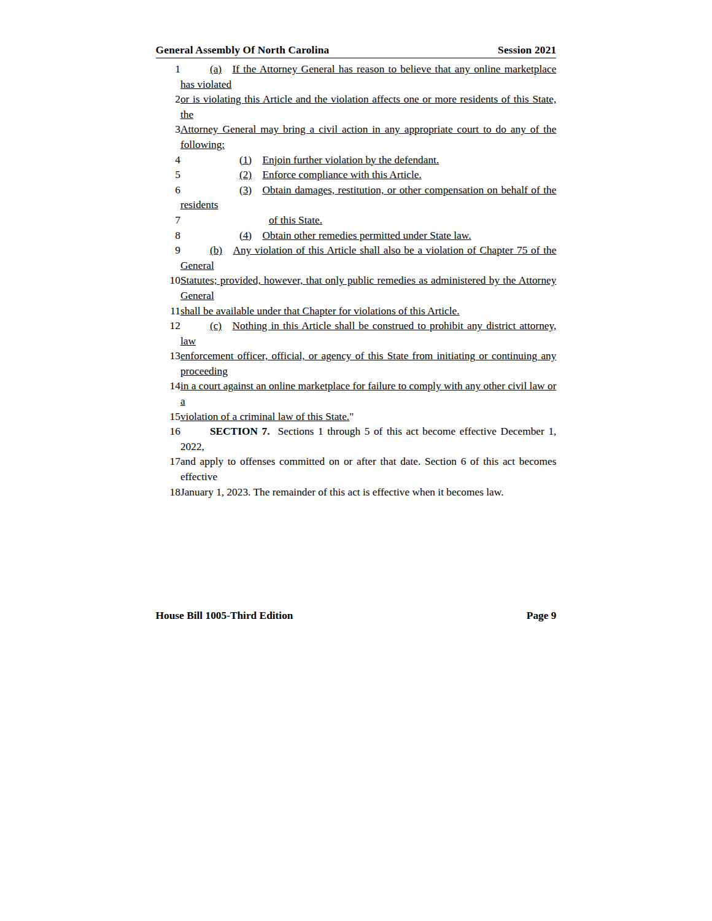General Assembly Of North Carolina
Session 2021
| 1 | (a) If the Attorney General has reason to believe that any online marketplace has violated |
| 2 | or is violating this Article and the violation affects one or more residents of this State, the |
| 3 | Attorney General may bring a civil action in any appropriate court to do any of the following: |
| 4 | (1) Enjoin further violation by the defendant. |
| 5 | (2) Enforce compliance with this Article. |
| 6 | (3) Obtain damages, restitution, or other compensation on behalf of the residents |
| 7 | of this State. |
| 8 | (4) Obtain other remedies permitted under State law. |
| 9 | (b) Any violation of this Article shall also be a violation of Chapter 75 of the General |
| 10 | Statutes; provided, however, that only public remedies as administered by the Attorney General |
| 11 | shall be available under that Chapter for violations of this Article. |
| 12 | (c) Nothing in this Article shall be construed to prohibit any district attorney, law |
| 13 | enforcement officer, official, or agency of this State from initiating or continuing any proceeding |
| 14 | in a court against an online marketplace for failure to comply with any other civil law or a |
| 15 | violation of a criminal law of this State. " |
| 16 | SECTION 7. Sections 1 through 5 of this act become effective December 1, 2022, |
| 17 | and apply to offenses committed on or after that date. Section 6 of this act becomes effective |
| 18 | January 1, 2023. The remainder of this act is effective when it becomes law. |
House Bill 1005-Third Edition
Page 9